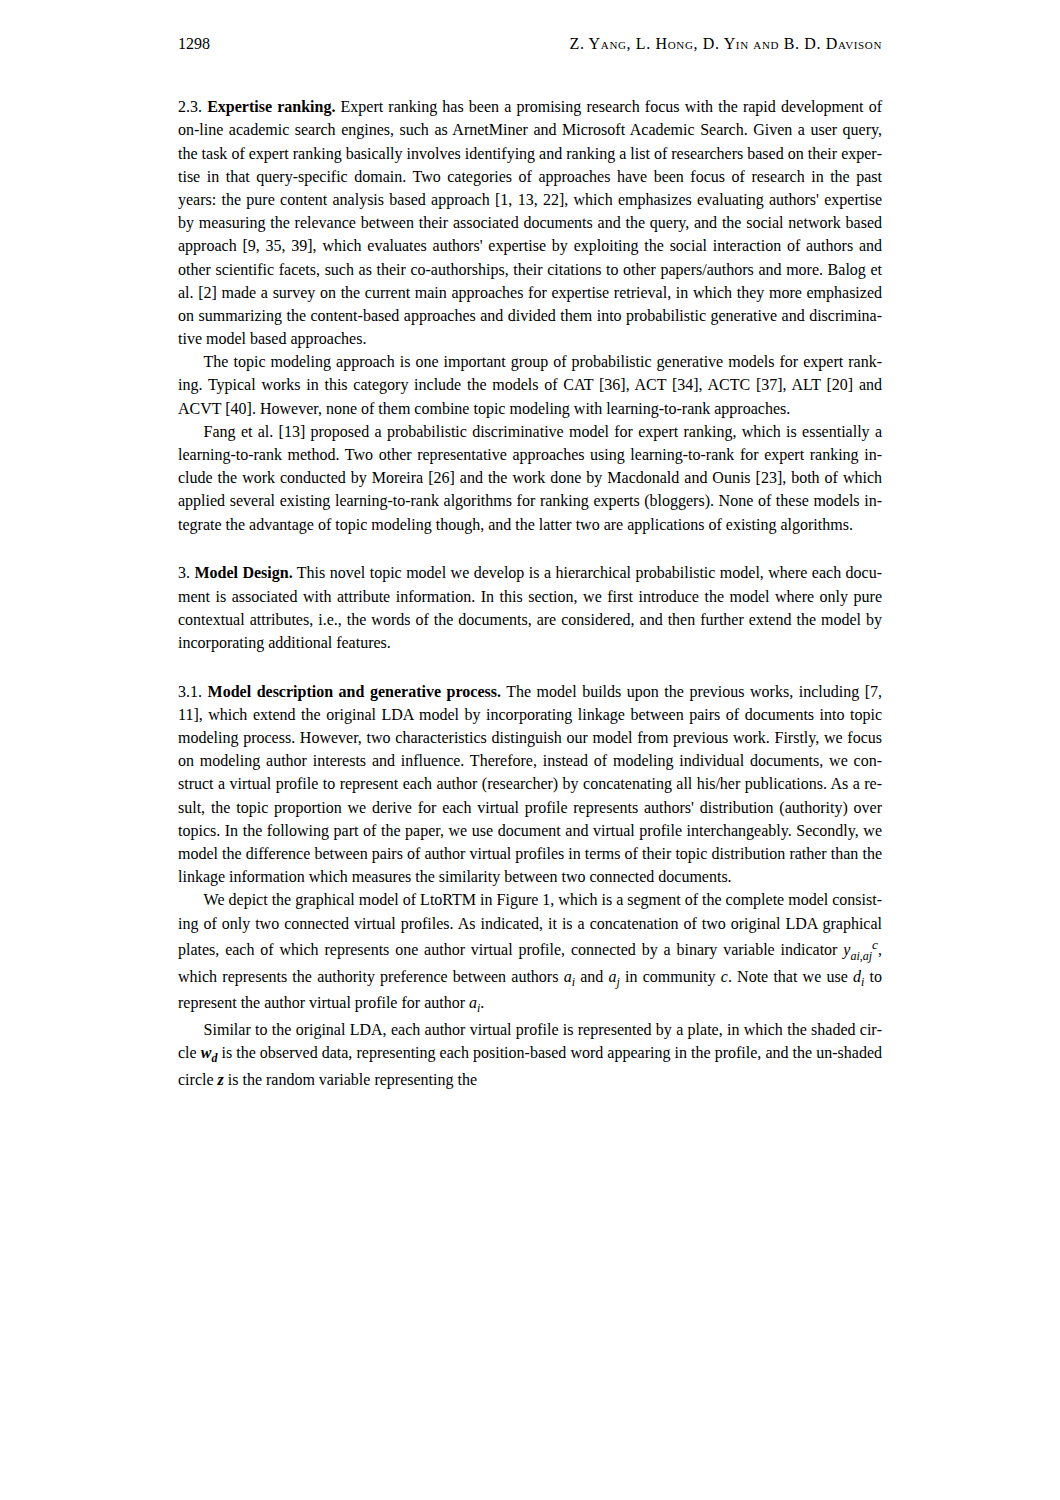1298 Z. Yang, L. Hong, D. Yin and B. D. Davison
2.3. Expertise ranking. Expert ranking has been a promising research focus with the rapid development of on-line academic search engines, such as ArnetMiner and Microsoft Academic Search. Given a user query, the task of expert ranking basically involves identifying and ranking a list of researchers based on their expertise in that query-specific domain. Two categories of approaches have been focus of research in the past years: the pure content analysis based approach [1, 13, 22], which emphasizes evaluating authors' expertise by measuring the relevance between their associated documents and the query, and the social network based approach [9, 35, 39], which evaluates authors' expertise by exploiting the social interaction of authors and other scientific facets, such as their co-authorships, their citations to other papers/authors and more. Balog et al. [2] made a survey on the current main approaches for expertise retrieval, in which they more emphasized on summarizing the content-based approaches and divided them into probabilistic generative and discriminative model based approaches.
The topic modeling approach is one important group of probabilistic generative models for expert ranking. Typical works in this category include the models of CAT [36], ACT [34], ACTC [37], ALT [20] and ACVT [40]. However, none of them combine topic modeling with learning-to-rank approaches.
Fang et al. [13] proposed a probabilistic discriminative model for expert ranking, which is essentially a learning-to-rank method. Two other representative approaches using learning-to-rank for expert ranking include the work conducted by Moreira [26] and the work done by Macdonald and Ounis [23], both of which applied several existing learning-to-rank algorithms for ranking experts (bloggers). None of these models integrate the advantage of topic modeling though, and the latter two are applications of existing algorithms.
3. Model Design. This novel topic model we develop is a hierarchical probabilistic model, where each document is associated with attribute information. In this section, we first introduce the model where only pure contextual attributes, i.e., the words of the documents, are considered, and then further extend the model by incorporating additional features.
3.1. Model description and generative process. The model builds upon the previous works, including [7, 11], which extend the original LDA model by incorporating linkage between pairs of documents into topic modeling process. However, two characteristics distinguish our model from previous work. Firstly, we focus on modeling author interests and influence. Therefore, instead of modeling individual documents, we construct a virtual profile to represent each author (researcher) by concatenating all his/her publications. As a result, the topic proportion we derive for each virtual profile represents authors' distribution (authority) over topics. In the following part of the paper, we use document and virtual profile interchangeably. Secondly, we model the difference between pairs of author virtual profiles in terms of their topic distribution rather than the linkage information which measures the similarity between two connected documents.
We depict the graphical model of LtoRTM in Figure 1, which is a segment of the complete model consisting of only two connected virtual profiles. As indicated, it is a concatenation of two original LDA graphical plates, each of which represents one author virtual profile, connected by a binary variable indicator yai,ajc, which represents the authority preference between authors ai and aj in community c. Note that we use di to represent the author virtual profile for author ai.
Similar to the original LDA, each author virtual profile is represented by a plate, in which the shaded circle wd is the observed data, representing each position-based word appearing in the profile, and the un-shaded circle z is the random variable representing the